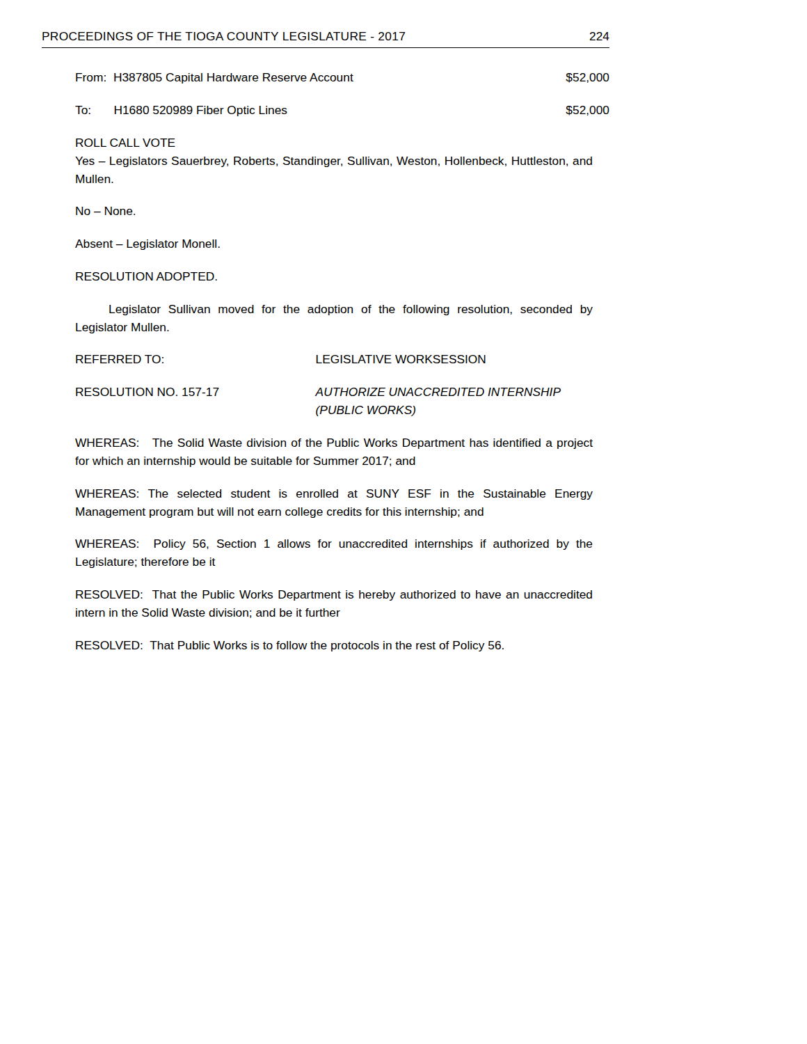Proceedings of the Tioga County Legislature - 2017 224
From: H387805 Capital Hardware Reserve Account $52,000
To: H1680 520989 Fiber Optic Lines $52,000
ROLL CALL VOTE
Yes – Legislators Sauerbrey, Roberts, Standinger, Sullivan, Weston, Hollenbeck, Huttleston, and Mullen.
No – None.
Absent – Legislator Monell.
RESOLUTION ADOPTED.
Legislator Sullivan moved for the adoption of the following resolution, seconded by Legislator Mullen.
REFERRED TO: LEGISLATIVE WORKSESSION
RESOLUTION NO. 157-17 AUTHORIZE UNACCREDITED INTERNSHIP
(PUBLIC WORKS)
WHEREAS: The Solid Waste division of the Public Works Department has identified a project for which an internship would be suitable for Summer 2017; and
WHEREAS: The selected student is enrolled at SUNY ESF in the Sustainable Energy Management program but will not earn college credits for this internship; and
WHEREAS: Policy 56, Section 1 allows for unaccredited internships if authorized by the Legislature; therefore be it
RESOLVED: That the Public Works Department is hereby authorized to have an unaccredited intern in the Solid Waste division; and be it further
RESOLVED: That Public Works is to follow the protocols in the rest of Policy 56.